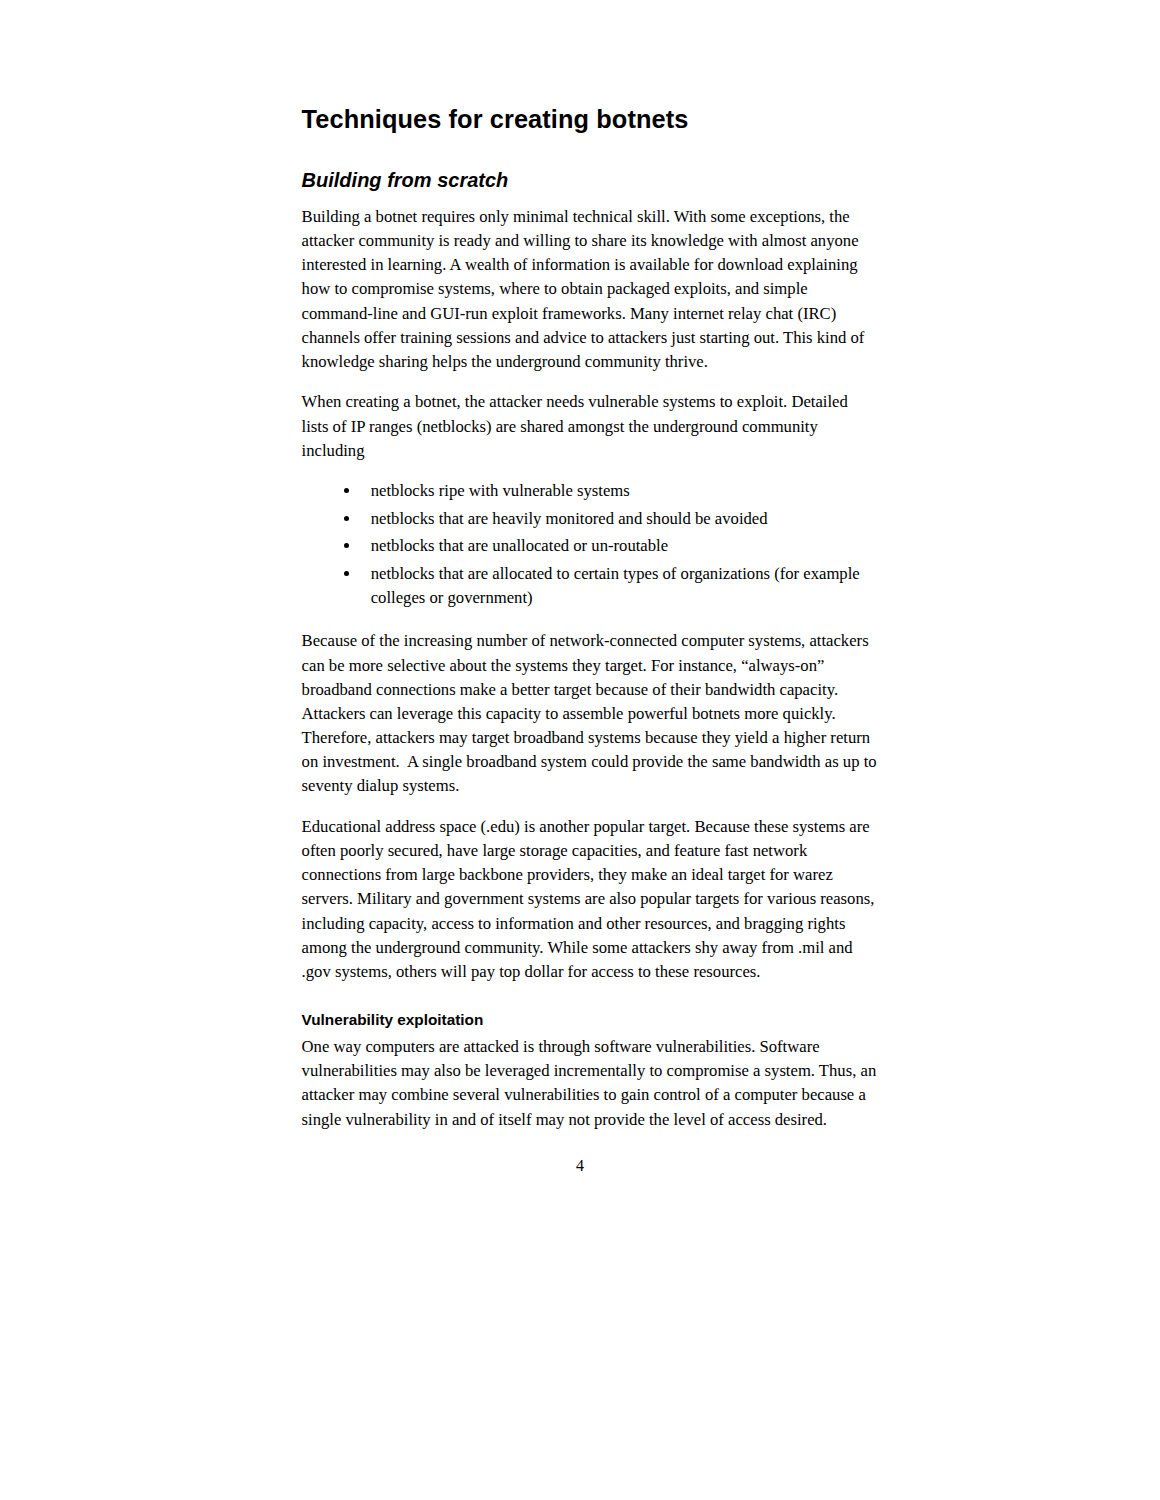Techniques for creating botnets
Building from scratch
Building a botnet requires only minimal technical skill. With some exceptions, the attacker community is ready and willing to share its knowledge with almost anyone interested in learning. A wealth of information is available for download explaining how to compromise systems, where to obtain packaged exploits, and simple command-line and GUI-run exploit frameworks. Many internet relay chat (IRC) channels offer training sessions and advice to attackers just starting out. This kind of knowledge sharing helps the underground community thrive.
When creating a botnet, the attacker needs vulnerable systems to exploit. Detailed lists of IP ranges (netblocks) are shared amongst the underground community including
netblocks ripe with vulnerable systems
netblocks that are heavily monitored and should be avoided
netblocks that are unallocated or un-routable
netblocks that are allocated to certain types of organizations (for example colleges or government)
Because of the increasing number of network-connected computer systems, attackers can be more selective about the systems they target. For instance, “always-on” broadband connections make a better target because of their bandwidth capacity. Attackers can leverage this capacity to assemble powerful botnets more quickly. Therefore, attackers may target broadband systems because they yield a higher return on investment. A single broadband system could provide the same bandwidth as up to seventy dialup systems.
Educational address space (.edu) is another popular target. Because these systems are often poorly secured, have large storage capacities, and feature fast network connections from large backbone providers, they make an ideal target for warez servers. Military and government systems are also popular targets for various reasons, including capacity, access to information and other resources, and bragging rights among the underground community. While some attackers shy away from .mil and .gov systems, others will pay top dollar for access to these resources.
Vulnerability exploitation
One way computers are attacked is through software vulnerabilities. Software vulnerabilities may also be leveraged incrementally to compromise a system. Thus, an attacker may combine several vulnerabilities to gain control of a computer because a single vulnerability in and of itself may not provide the level of access desired.
4